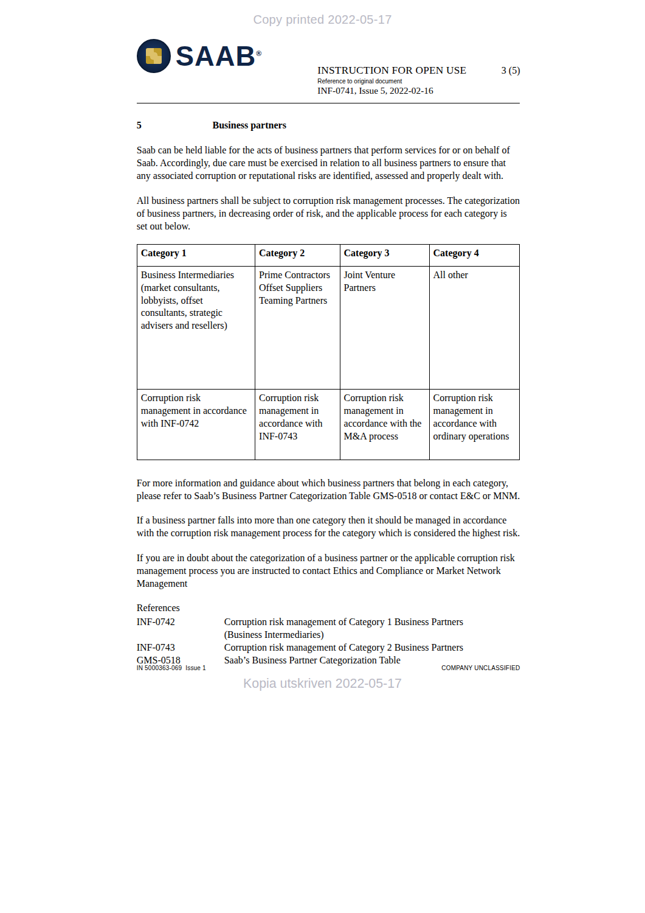Copy printed 2022-05-17
SAAB®
INSTRUCTION FOR OPEN USE 3 (5)
Reference to original document
INF-0741, Issue 5, 2022-02-16
5 Business partners
Saab can be held liable for the acts of business partners that perform services for or on behalf of Saab. Accordingly, due care must be exercised in relation to all business partners to ensure that any associated corruption or reputational risks are identified, assessed and properly dealt with.
All business partners shall be subject to corruption risk management processes. The categorization of business partners, in decreasing order of risk, and the applicable process for each category is set out below.
| Category 1 | Category 2 | Category 3 | Category 4 |
| --- | --- | --- | --- |
| Business Intermediaries (market consultants, lobbyists, offset consultants, strategic advisers and resellers) | Prime Contractors Offset Suppliers Teaming Partners | Joint Venture Partners | All other |
| Corruption risk management in accordance with INF-0742 | Corruption risk management in accordance with INF-0743 | Corruption risk management in accordance with the M&A process | Corruption risk management in accordance with ordinary operations |
For more information and guidance about which business partners that belong in each category, please refer to Saab’s Business Partner Categorization Table GMS-0518 or contact E&C or MNM.
If a business partner falls into more than one category then it should be managed in accordance with the corruption risk management process for the category which is considered the highest risk.
If you are in doubt about the categorization of a business partner or the applicable corruption risk management process you are instructed to contact Ethics and Compliance or Market Network Management
References
| INF-0742 | Corruption risk management of Category 1 Business Partners |
| | (Business Intermediaries) |
| INF-0743 | Corruption risk management of Category 2 Business Partners |
| GMS-0518 | Saab’s Business Partner Categorization Table |
IN 5000363-069 Issue 1
COMPANY UNCLASSIFIED
Kopia utskriven 2022-05-17